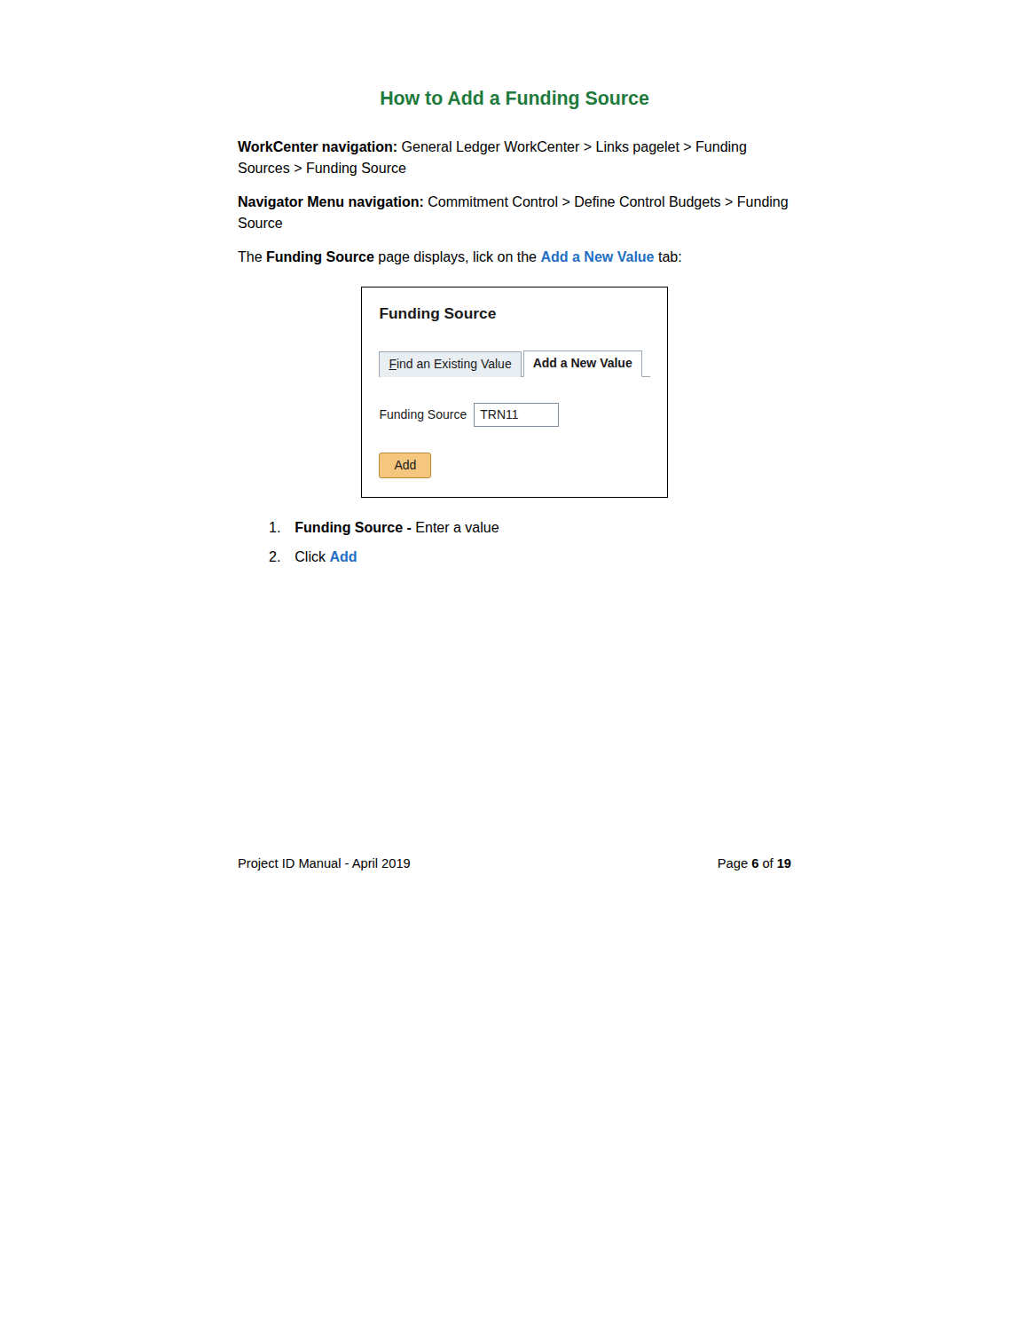How to Add a Funding Source
WorkCenter navigation: General Ledger WorkCenter > Links pagelet > Funding Sources > Funding Source
Navigator Menu navigation: Commitment Control > Define Control Budgets > Funding Source
The Funding Source page displays, lick on the Add a New Value tab:
Funding Source
Find an Existing Value
Add a New Value
Funding Source TRN11
Add
Funding Source - Enter a value
Click Add
Project ID Manual - April 2019
Page 6 of 19